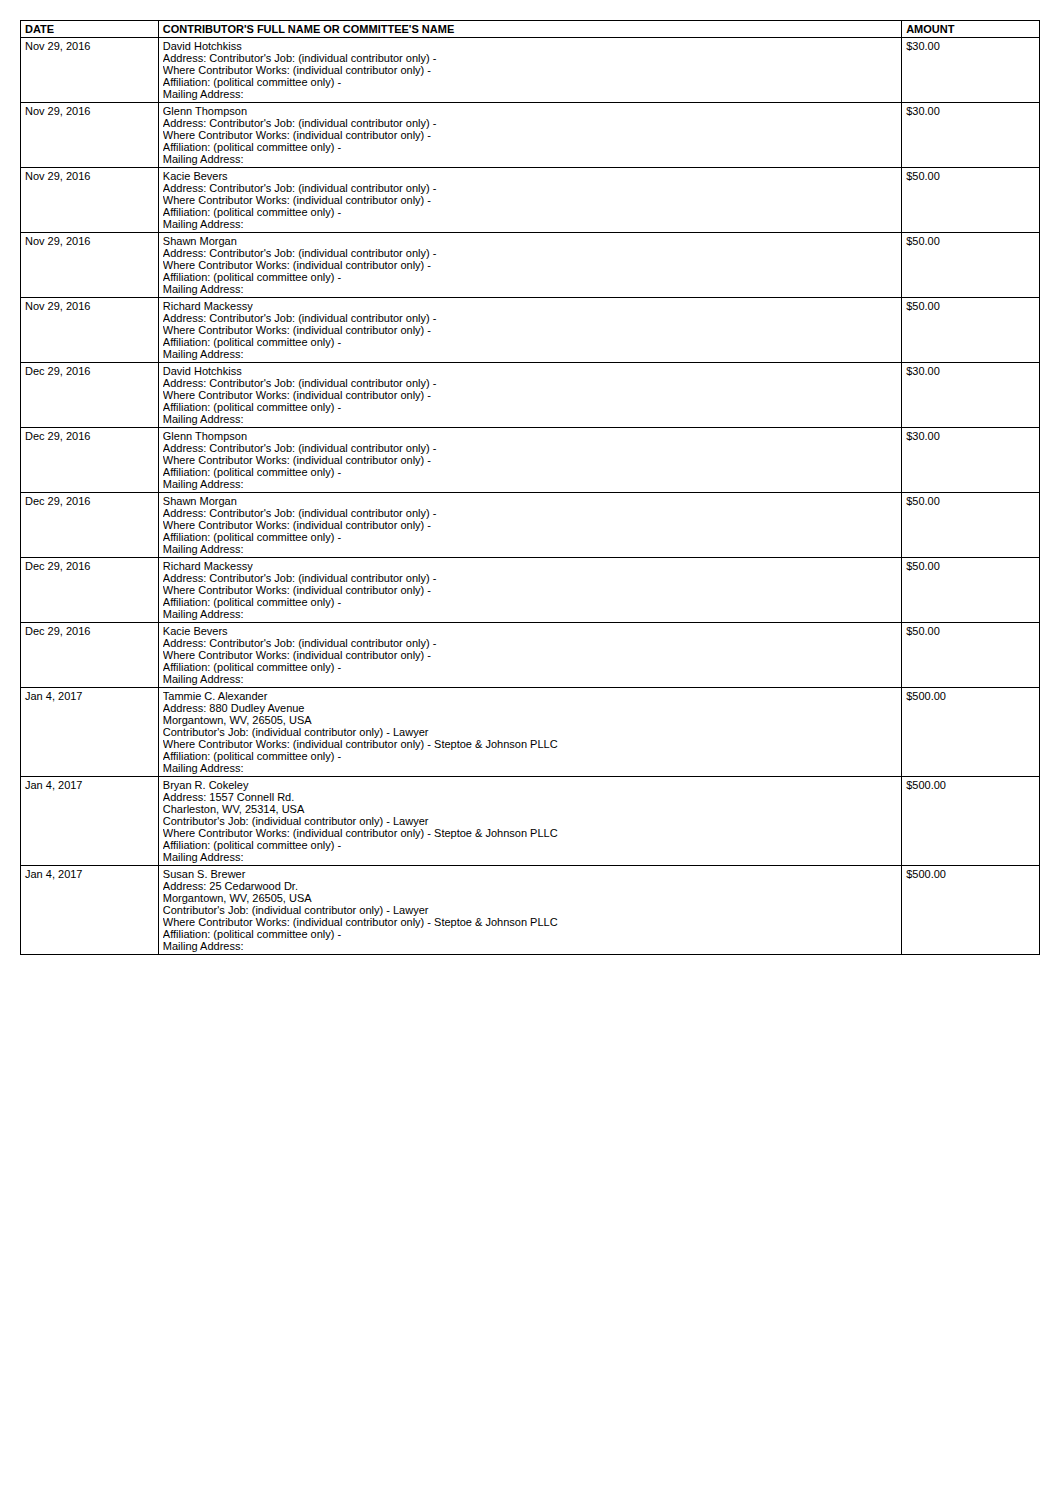| DATE | CONTRIBUTOR'S FULL NAME OR COMMITTEE'S NAME | AMOUNT |
| --- | --- | --- |
| Nov 29, 2016 | David Hotchkiss Address: Contributor's Job: (individual contributor only) - Where Contributor Works: (individual contributor only) - Affiliation: (political committee only) - Mailing Address: | $30.00 |
| Nov 29, 2016 | Glenn Thompson Address: Contributor's Job: (individual contributor only) - Where Contributor Works: (individual contributor only) - Affiliation: (political committee only) - Mailing Address: | $30.00 |
| Nov 29, 2016 | Kacie Bevers Address: Contributor's Job: (individual contributor only) - Where Contributor Works: (individual contributor only) - Affiliation: (political committee only) - Mailing Address: | $50.00 |
| Nov 29, 2016 | Shawn Morgan Address: Contributor's Job: (individual contributor only) - Where Contributor Works: (individual contributor only) - Affiliation: (political committee only) - Mailing Address: | $50.00 |
| Nov 29, 2016 | Richard Mackessy Address: Contributor's Job: (individual contributor only) - Where Contributor Works: (individual contributor only) - Affiliation: (political committee only) - Mailing Address: | $50.00 |
| Dec 29, 2016 | David Hotchkiss Address: Contributor's Job: (individual contributor only) - Where Contributor Works: (individual contributor only) - Affiliation: (political committee only) - Mailing Address: | $30.00 |
| Dec 29, 2016 | Glenn Thompson Address: Contributor's Job: (individual contributor only) - Where Contributor Works: (individual contributor only) - Affiliation: (political committee only) - Mailing Address: | $30.00 |
| Dec 29, 2016 | Shawn Morgan Address: Contributor's Job: (individual contributor only) - Where Contributor Works: (individual contributor only) - Affiliation: (political committee only) - Mailing Address: | $50.00 |
| Dec 29, 2016 | Richard Mackessy Address: Contributor's Job: (individual contributor only) - Where Contributor Works: (individual contributor only) - Affiliation: (political committee only) - Mailing Address: | $50.00 |
| Dec 29, 2016 | Kacie Bevers Address: Contributor's Job: (individual contributor only) - Where Contributor Works: (individual contributor only) - Affiliation: (political committee only) - Mailing Address: | $50.00 |
| Jan 4, 2017 | Tammie C. Alexander Address: 880 Dudley Avenue Morgantown, WV, 26505, USA Contributor's Job: (individual contributor only) - Lawyer Where Contributor Works: (individual contributor only) - Steptoe & Johnson PLLC Affiliation: (political committee only) - Mailing Address: | $500.00 |
| Jan 4, 2017 | Bryan R. Cokeley Address: 1557 Connell Rd. Charleston, WV, 25314, USA Contributor's Job: (individual contributor only) - Lawyer Where Contributor Works: (individual contributor only) - Steptoe & Johnson PLLC Affiliation: (political committee only) - Mailing Address: | $500.00 |
| Jan 4, 2017 | Susan S. Brewer Address: 25 Cedarwood Dr. Morgantown, WV, 26505, USA Contributor's Job: (individual contributor only) - Lawyer Where Contributor Works: (individual contributor only) - Steptoe & Johnson PLLC Affiliation: (political committee only) - Mailing Address: | $500.00 |